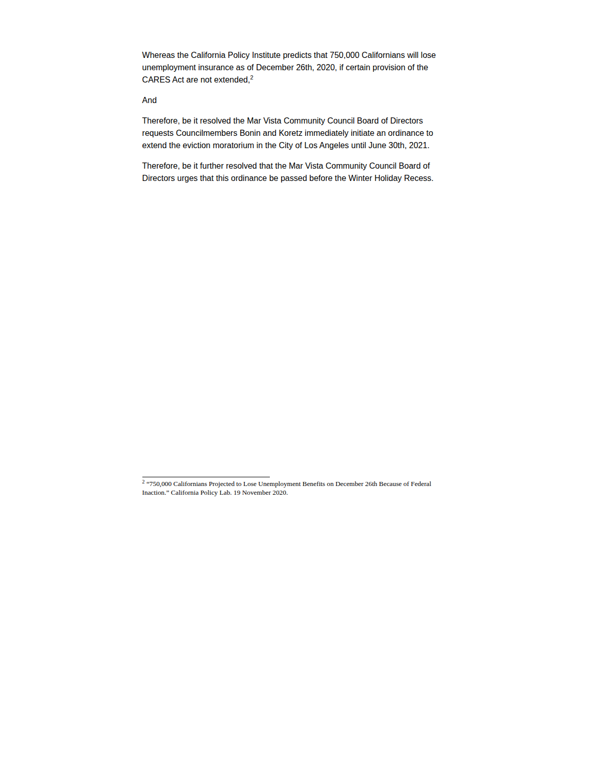Whereas the California Policy Institute predicts that 750,000 Californians will lose unemployment insurance as of December 26th, 2020, if certain provision of the CARES Act are not extended,2
And
Therefore, be it resolved the Mar Vista Community Council Board of Directors requests Councilmembers Bonin and Koretz immediately initiate an ordinance to extend the eviction moratorium in the City of Los Angeles until June 30th, 2021.
Therefore, be it further resolved that the Mar Vista Community Council Board of Directors urges that this ordinance be passed before the Winter Holiday Recess.
2 “750,000 Californians Projected to Lose Unemployment Benefits on December 26th Because of Federal Inaction.” California Policy Lab. 19 November 2020.